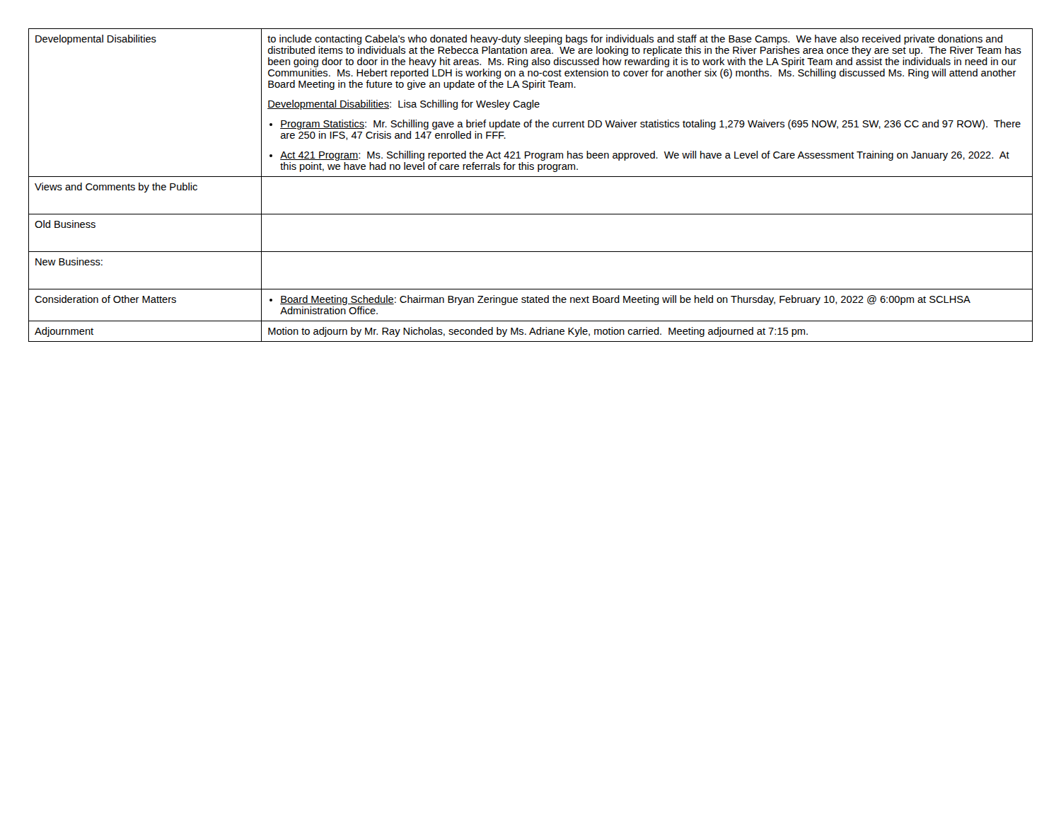| Developmental Disabilities | to include contacting Cabela’s who donated heavy-duty sleeping bags for individuals and staff at the Base Camps. We have also received private donations and distributed items to individuals at the Rebecca Plantation area. We are looking to replicate this in the River Parishes area once they are set up. The River Team has been going door to door in the heavy hit areas. Ms. Ring also discussed how rewarding it is to work with the LA Spirit Team and assist the individuals in need in our Communities. Ms. Hebert reported LDH is working on a no-cost extension to cover for another six (6) months. Ms. Schilling discussed Ms. Ring will attend another Board Meeting in the future to give an update of the LA Spirit Team. Developmental Disabilities : Lisa Schilling for Wesley Cagle Program Statistics : Mr. Schilling gave a brief update of the current DD Waiver statistics totaling 1,279 Waivers (695 NOW, 251 SW, 236 CC and 97 ROW). There are 250 in IFS, 47 Crisis and 147 enrolled in FFF. Act 421 Program : Ms. Schilling reported the Act 421 Program has been approved. We will have a Level of Care Assessment Training on January 26, 2022. At this point, we have had no level of care referrals for this program. |
| Views and Comments by the Public | |
| Old Business | |
| New Business: | |
| Consideration of Other Matters | Board Meeting Schedule : Chairman Bryan Zeringue stated the next Board Meeting will be held on Thursday, February 10, 2022 @ 6:00pm at SCLHSA Administration Office. |
| Adjournment | Motion to adjourn by Mr. Ray Nicholas, seconded by Ms. Adriane Kyle, motion carried. Meeting adjourned at 7:15 pm. |